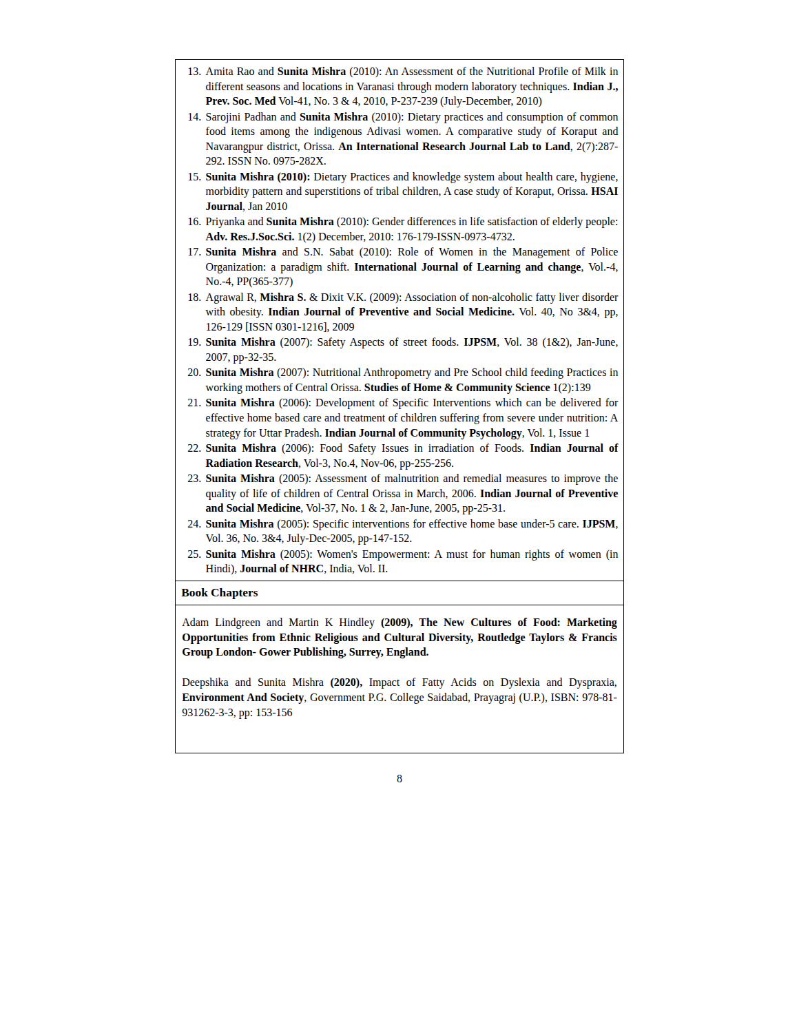Amita Rao and Sunita Mishra (2010): An Assessment of the Nutritional Profile of Milk in different seasons and locations in Varanasi through modern laboratory techniques. Indian J., Prev. Soc. Med Vol-41, No. 3 & 4, 2010, P-237-239 (July-December, 2010)
Sarojini Padhan and Sunita Mishra (2010): Dietary practices and consumption of common food items among the indigenous Adivasi women. A comparative study of Koraput and Navarangpur district, Orissa. An International Research Journal Lab to Land, 2(7):287-292. ISSN No. 0975-282X.
Sunita Mishra (2010): Dietary Practices and knowledge system about health care, hygiene, morbidity pattern and superstitions of tribal children, A case study of Koraput, Orissa. HSAI Journal, Jan 2010
Priyanka and Sunita Mishra (2010): Gender differences in life satisfaction of elderly people: Adv. Res.J.Soc.Sci. 1(2) December, 2010: 176-179-ISSN-0973-4732.
Sunita Mishra and S.N. Sabat (2010): Role of Women in the Management of Police Organization: a paradigm shift. International Journal of Learning and change, Vol.-4, No.-4, PP(365-377)
Agrawal R, Mishra S. & Dixit V.K. (2009): Association of non-alcoholic fatty liver disorder with obesity. Indian Journal of Preventive and Social Medicine. Vol. 40, No 3&4, pp, 126-129 [ISSN 0301-1216], 2009
Sunita Mishra (2007): Safety Aspects of street foods. IJPSM, Vol. 38 (1&2), Jan-June, 2007, pp-32-35.
Sunita Mishra (2007): Nutritional Anthropometry and Pre School child feeding Practices in working mothers of Central Orissa. Studies of Home & Community Science 1(2):139
Sunita Mishra (2006): Development of Specific Interventions which can be delivered for effective home based care and treatment of children suffering from severe under nutrition: A strategy for Uttar Pradesh. Indian Journal of Community Psychology, Vol. 1, Issue 1
Sunita Mishra (2006): Food Safety Issues in irradiation of Foods. Indian Journal of Radiation Research, Vol-3, No.4, Nov-06, pp-255-256.
Sunita Mishra (2005): Assessment of malnutrition and remedial measures to improve the quality of life of children of Central Orissa in March, 2006. Indian Journal of Preventive and Social Medicine, Vol-37, No. 1 & 2, Jan-June, 2005, pp-25-31.
Sunita Mishra (2005): Specific interventions for effective home base under-5 care. IJPSM, Vol. 36, No. 3&4, July-Dec-2005, pp-147-152.
Sunita Mishra (2005): Women's Empowerment: A must for human rights of women (in Hindi), Journal of NHRC, India, Vol. II.
Book Chapters
Adam Lindgreen and Martin K Hindley (2009), The New Cultures of Food: Marketing Opportunities from Ethnic Religious and Cultural Diversity, Routledge Taylors & Francis Group London- Gower Publishing, Surrey, England.
Deepshika and Sunita Mishra (2020), Impact of Fatty Acids on Dyslexia and Dyspraxia, Environment And Society, Government P.G. College Saidabad, Prayagraj (U.P.), ISBN: 978-81-931262-3-3, pp: 153-156
8